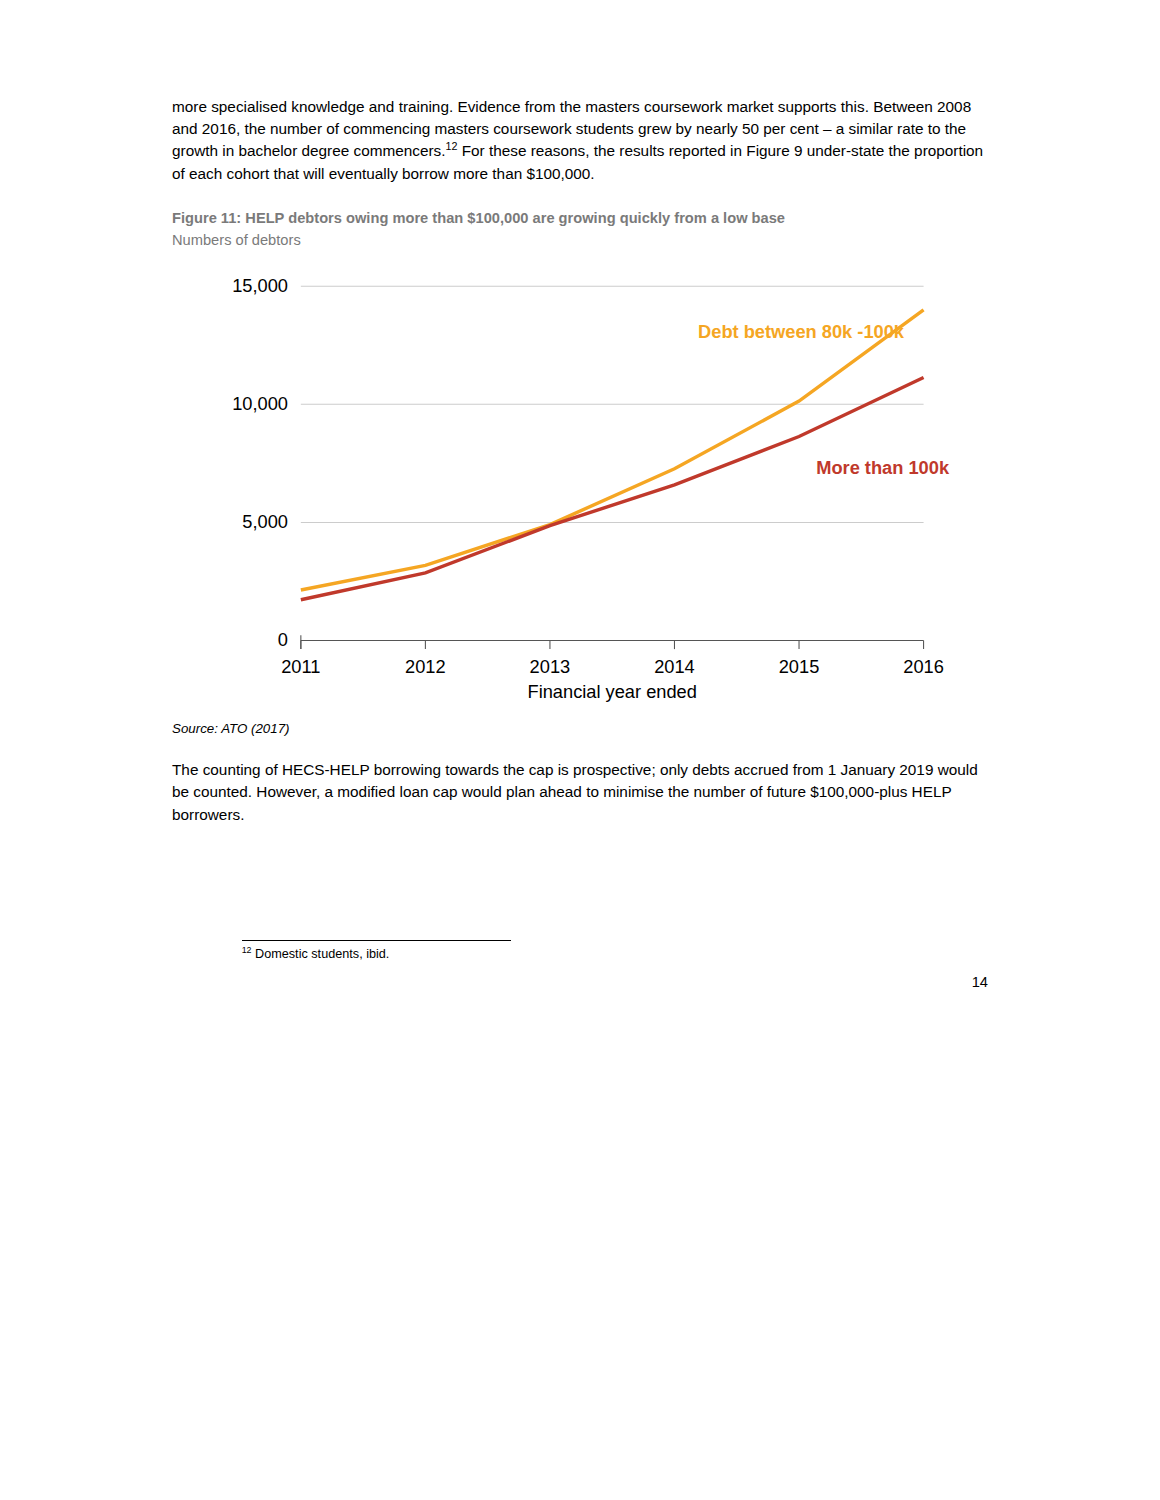more specialised knowledge and training. Evidence from the masters coursework market supports this. Between 2008 and 2016, the number of commencing masters coursework students grew by nearly 50 per cent – a similar rate to the growth in bachelor degree commencers.12 For these reasons, the results reported in Figure 9 under-state the proportion of each cohort that will eventually borrow more than $100,000.
Figure 11: HELP debtors owing more than $100,000 are growing quickly from a low base
Numbers of debtors
15,000 10,000 5,000 0 2011 2012 2013 2014 2015 2016 Financial year ended Debt between 80k -100k More than 100k
Source: ATO (2017)
The counting of HECS-HELP borrowing towards the cap is prospective; only debts accrued from 1 January 2019 would be counted. However, a modified loan cap would plan ahead to minimise the number of future $100,000-plus HELP borrowers.
12 Domestic students, ibid.
14